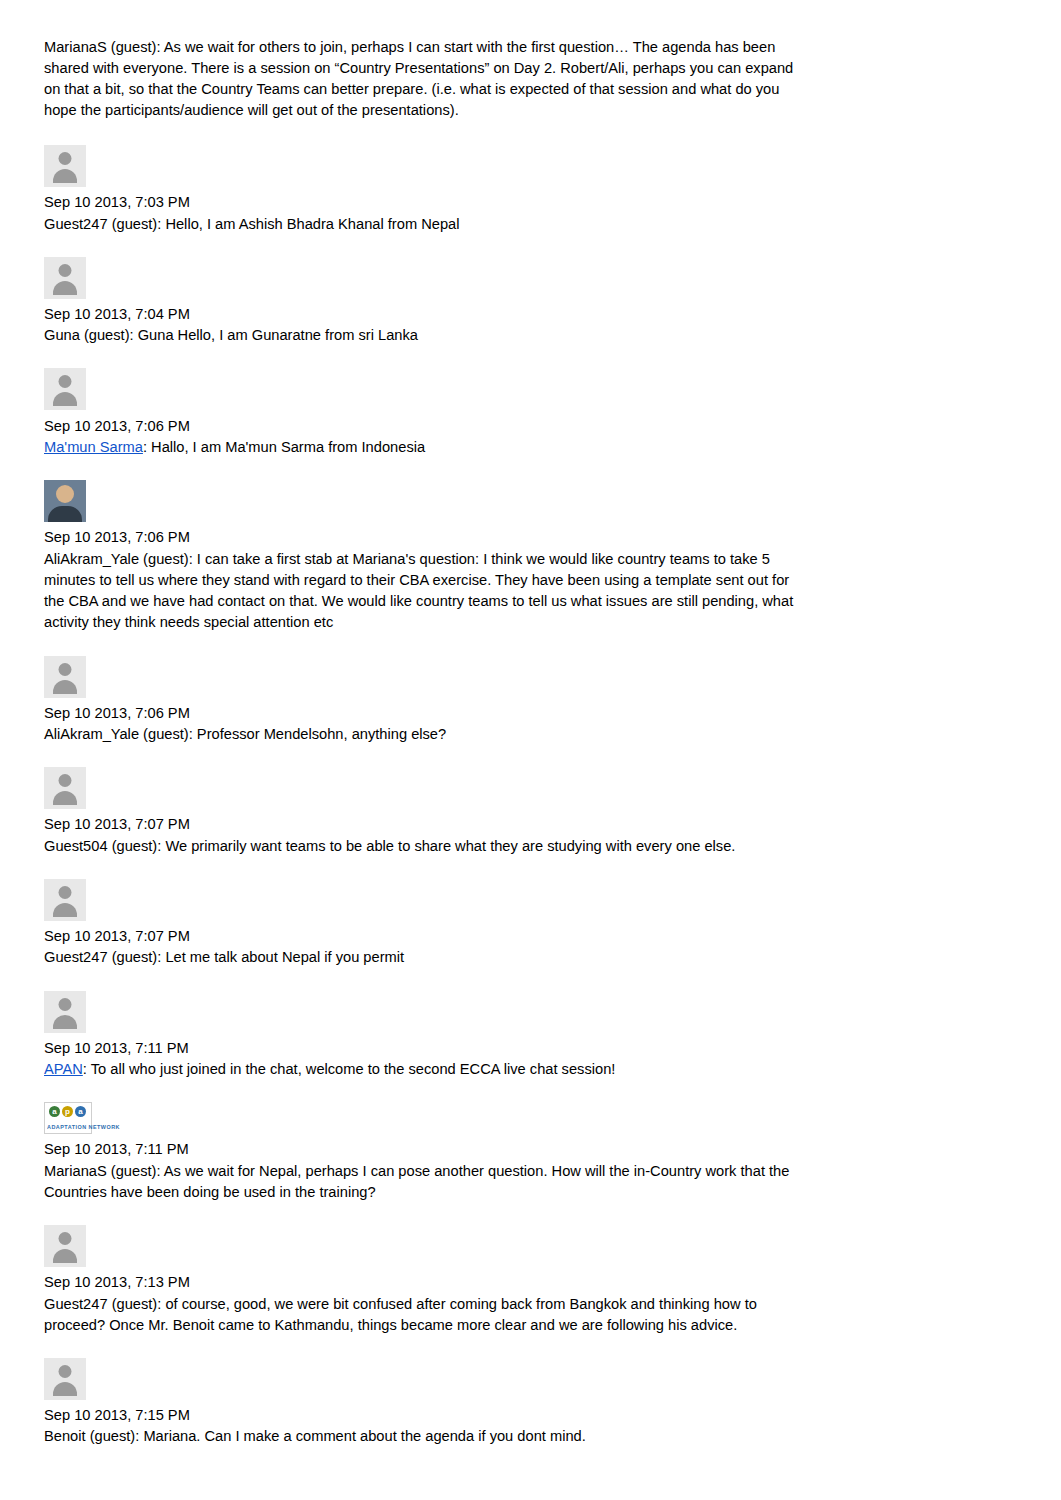MarianaS (guest): As we wait for others to join, perhaps I can start with the first question… The agenda has been shared with everyone. There is a session on “Country Presentations” on Day 2. Robert/Ali, perhaps you can expand on that a bit, so that the Country Teams can better prepare. (i.e. what is expected of that session and what do you hope the participants/audience will get out of the presentations).
Sep 10 2013, 7:03 PM
Guest247 (guest): Hello, I am Ashish Bhadra Khanal from Nepal
Sep 10 2013, 7:04 PM
Guna (guest): Guna Hello, I am Gunaratne from sri Lanka
Sep 10 2013, 7:06 PM
Ma'mun Sarma: Hallo, I am Ma'mun Sarma from Indonesia
Sep 10 2013, 7:06 PM
AliAkram_Yale (guest): I can take a first stab at Mariana's question: I think we would like country teams to take 5 minutes to tell us where they stand with regard to their CBA exercise. They have been using a template sent out for the CBA and we have had contact on that. We would like country teams to tell us what issues are still pending, what activity they think needs special attention etc
Sep 10 2013, 7:06 PM
AliAkram_Yale (guest): Professor Mendelsohn, anything else?
Sep 10 2013, 7:07 PM
Guest504 (guest): We primarily want teams to be able to share what they are studying with every one else.
Sep 10 2013, 7:07 PM
Guest247 (guest): Let me talk about Nepal if you permit
Sep 10 2013, 7:11 PM
APAN: To all who just joined in the chat, welcome to the second ECCA live chat session!
apa ADAPTATION NETWORK
Sep 10 2013, 7:11 PM
MarianaS (guest): As we wait for Nepal, perhaps I can pose another question. How will the in-Country work that the Countries have been doing be used in the training?
Sep 10 2013, 7:13 PM
Guest247 (guest): of course, good, we were bit confused after coming back from Bangkok and thinking how to proceed? Once Mr. Benoit came to Kathmandu, things became more clear and we are following his advice.
Sep 10 2013, 7:15 PM
Benoit (guest): Mariana. Can I make a comment about the agenda if you dont mind.